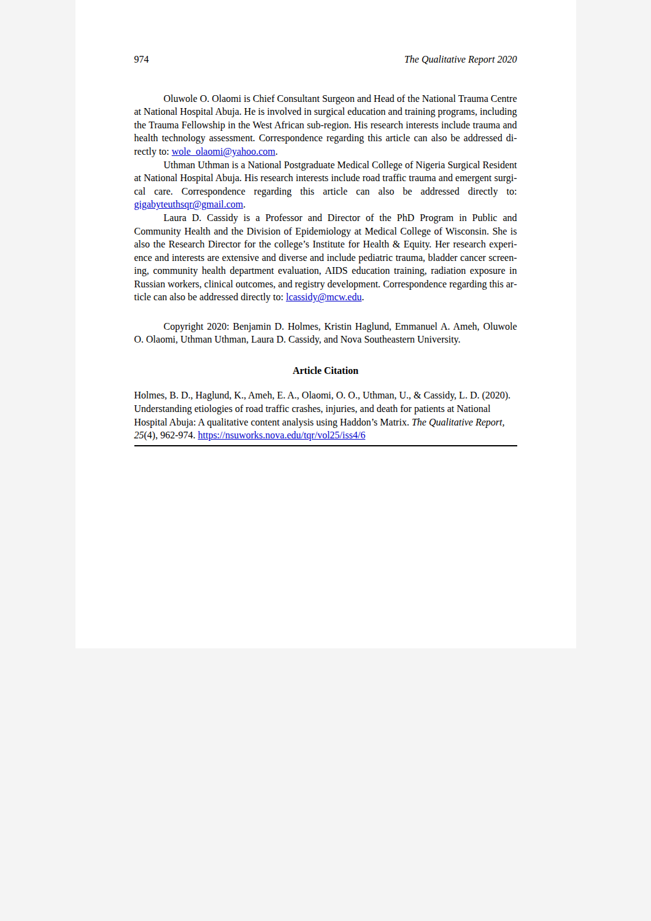974 The Qualitative Report 2020
Oluwole O. Olaomi is Chief Consultant Surgeon and Head of the National Trauma Centre at National Hospital Abuja. He is involved in surgical education and training programs, including the Trauma Fellowship in the West African sub-region. His research interests include trauma and health technology assessment. Correspondence regarding this article can also be addressed directly to: wole_olaomi@yahoo.com.
Uthman Uthman is a National Postgraduate Medical College of Nigeria Surgical Resident at National Hospital Abuja. His research interests include road traffic trauma and emergent surgical care. Correspondence regarding this article can also be addressed directly to: gigabyteuthsqr@gmail.com.
Laura D. Cassidy is a Professor and Director of the PhD Program in Public and Community Health and the Division of Epidemiology at Medical College of Wisconsin. She is also the Research Director for the college’s Institute for Health & Equity. Her research experience and interests are extensive and diverse and include pediatric trauma, bladder cancer screening, community health department evaluation, AIDS education training, radiation exposure in Russian workers, clinical outcomes, and registry development. Correspondence regarding this article can also be addressed directly to: lcassidy@mcw.edu.
Copyright 2020: Benjamin D. Holmes, Kristin Haglund, Emmanuel A. Ameh, Oluwole O. Olaomi, Uthman Uthman, Laura D. Cassidy, and Nova Southeastern University.
Article Citation
Holmes, B. D., Haglund, K., Ameh, E. A., Olaomi, O. O., Uthman, U., & Cassidy, L. D. (2020). Understanding etiologies of road traffic crashes, injuries, and death for patients at National Hospital Abuja: A qualitative content analysis using Haddon’s Matrix. The Qualitative Report, 25(4), 962-974. https://nsuworks.nova.edu/tqr/vol25/iss4/6